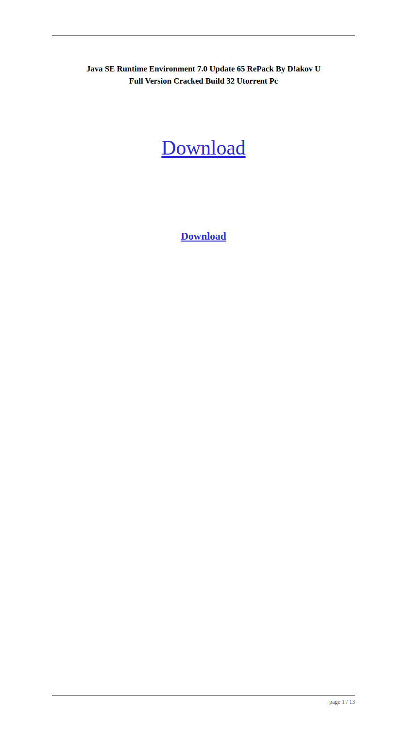Java SE Runtime Environment 7.0 Update 65 RePack By D!akov U Full Version Cracked Build 32 Utorrent Pc
Download Download
page 1 / 13